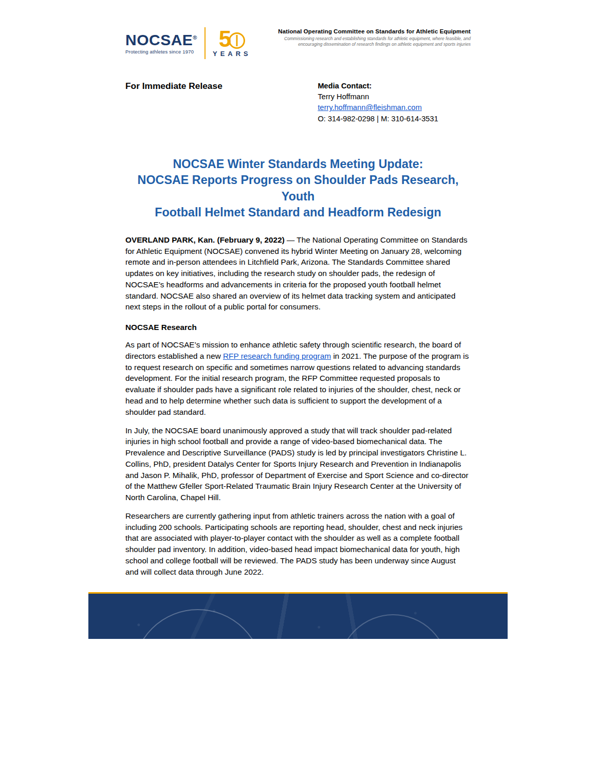NOCSAE®
Protecting athletes since 1970
5
YEARS
National Operating Committee on Standards for Athletic Equipment
Commissioning research and establishing standards for athletic equipment, where feasible, and
encouraging dissemination of research findings on athletic equipment and sports injuries
For Immediate Release
Media Contact:
Terry Hoffmann
terry.hoffmann@fleishman.com
O: 314-982-0298 | M: 310-614-3531
NOCSAE Winter Standards Meeting Update:
NOCSAE Reports Progress on Shoulder Pads Research, Youth
Football Helmet Standard and Headform Redesign
OVERLAND PARK, Kan. (February 9, 2022) — The National Operating Committee on Standards for Athletic Equipment (NOCSAE) convened its hybrid Winter Meeting on January 28, welcoming remote and in-person attendees in Litchfield Park, Arizona. The Standards Committee shared updates on key initiatives, including the research study on shoulder pads, the redesign of NOCSAE’s headforms and advancements in criteria for the proposed youth football helmet standard. NOCSAE also shared an overview of its helmet data tracking system and anticipated next steps in the rollout of a public portal for consumers.
NOCSAE Research
As part of NOCSAE’s mission to enhance athletic safety through scientific research, the board of directors established a new RFP research funding program in 2021. The purpose of the program is to request research on specific and sometimes narrow questions related to advancing standards development. For the initial research program, the RFP Committee requested proposals to evaluate if shoulder pads have a significant role related to injuries of the shoulder, chest, neck or head and to help determine whether such data is sufficient to support the development of a shoulder pad standard.
In July, the NOCSAE board unanimously approved a study that will track shoulder pad-related injuries in high school football and provide a range of video-based biomechanical data. The Prevalence and Descriptive Surveillance (PADS) study is led by principal investigators Christine L. Collins, PhD, president Datalys Center for Sports Injury Research and Prevention in Indianapolis and Jason P. Mihalik, PhD, professor of Department of Exercise and Sport Science and co-director of the Matthew Gfeller Sport-Related Traumatic Brain Injury Research Center at the University of North Carolina, Chapel Hill.
Researchers are currently gathering input from athletic trainers across the nation with a goal of including 200 schools. Participating schools are reporting head, shoulder, chest and neck injuries that are associated with player-to-player contact with the shoulder as well as a complete football shoulder pad inventory. In addition, video-based head impact biomechanical data for youth, high school and college football will be reviewed. The PADS study has been underway since August and will collect data through June 2022.